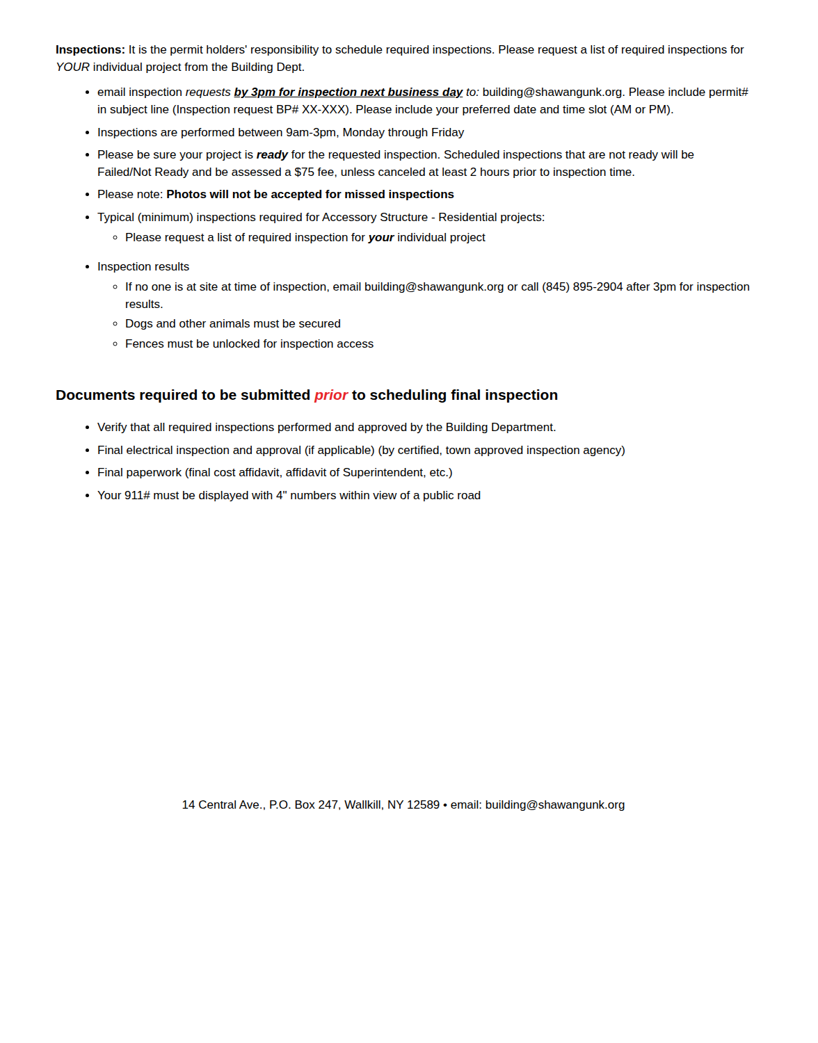Inspections: It is the permit holders' responsibility to schedule required inspections. Please request a list of required inspections for YOUR individual project from the Building Dept.
email inspection requests by 3pm for inspection next business day to: building@shawangunk.org. Please include permit# in subject line (Inspection request BP# XX-XXX). Please include your preferred date and time slot (AM or PM).
Inspections are performed between 9am-3pm, Monday through Friday
Please be sure your project is ready for the requested inspection. Scheduled inspections that are not ready will be Failed/Not Ready and be assessed a $75 fee, unless canceled at least 2 hours prior to inspection time.
Please note: Photos will not be accepted for missed inspections
Typical (minimum) inspections required for Accessory Structure - Residential projects:
Please request a list of required inspection for your individual project
Inspection results
If no one is at site at time of inspection, email building@shawangunk.org or call (845) 895-2904 after 3pm for inspection results.
Dogs and other animals must be secured
Fences must be unlocked for inspection access
Documents required to be submitted prior to scheduling final inspection
Verify that all required inspections performed and approved by the Building Department.
Final electrical inspection and approval (if applicable) (by certified, town approved inspection agency)
Final paperwork (final cost affidavit, affidavit of Superintendent, etc.)
Your 911# must be displayed with 4" numbers within view of a public road
14 Central Ave., P.O. Box 247, Wallkill, NY 12589 • email: building@shawangunk.org